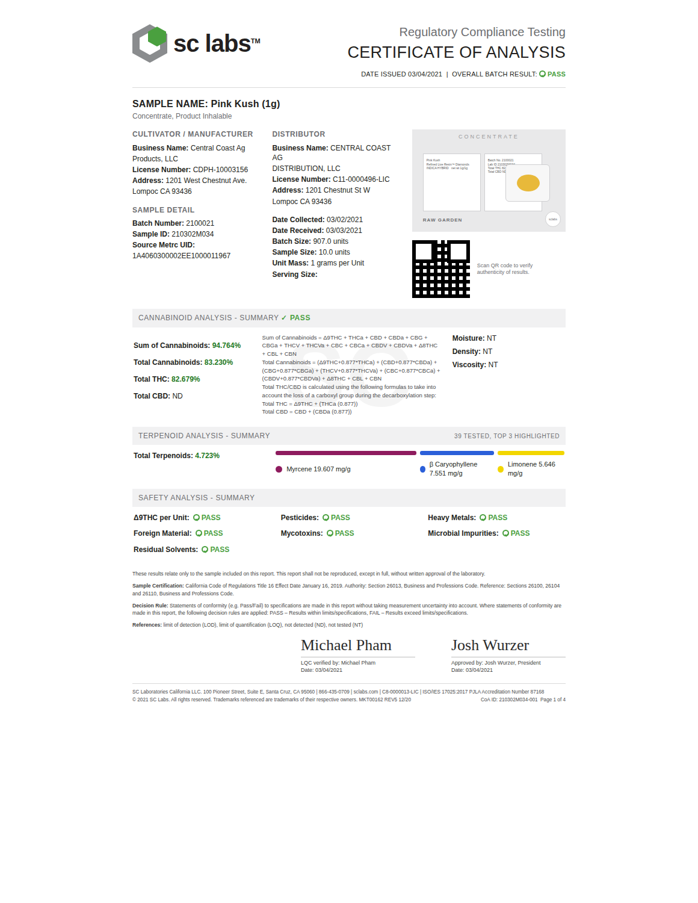SC
sc labsTM
Regulatory Compliance Testing
CERTIFICATE OF ANALYSIS
DATE ISSUED 03/04/2021 | OVERALL BATCH RESULT: PASS
SAMPLE NAME: Pink Kush (1g)
Concentrate, Product Inhalable
Cultivator / Manufacturer
Business Name: Central Coast Ag
Products, LLC
License Number: CDPH-10003156
Address: 1201 West Chestnut Ave.
Lompoc CA 93436
Sample Detail
Batch Number: 2100021
Sample ID: 210302M034
Source Metrc UID:
1A4060300002EE1000011967
Distributor
Business Name: CENTRAL COAST AG
DISTRIBUTION, LLC
License Number: C11-0000496-LIC
Address: 1201 Chestnut St W
Lompoc CA 93436
Date Collected: 03/02/2021
Date Received: 03/03/2021
Batch Size: 907.0 units
Sample Size: 10.0 units
Unit Mass: 1 grams per Unit
Serving Size:
CONCENTRATE
Pink Kush
Refined Live Resin™ Diamonds
INDICA HYBRID net wt 1g/1g
Batch No. 2100021
Lab ID 210302M034
Total THC 82.679%
Total CBD ND
RAW GARDEN
sclabs
Scan QR code to verify
authenticity of results.
Cannabinoid Analysis - summary ✓ PASS
Sum of Cannabinoids: 94.764%
Total Cannabinoids: 83.230%
Total THC: 82.679%
Total CBD: ND
Sum of Cannabinoids = Δ9THC + THCa + CBD + CBDa + CBG + CBGa + THCV + THCVa + CBC + CBCa + CBDV + CBDVa + Δ8THC + CBL + CBN
Total Cannabinoids = (Δ9THC+0.877*THCa) + (CBD+0.877*CBDa) + (CBG+0.877*CBGa) + (THCV+0.877*THCVa) + (CBC+0.877*CBCa) + (CBDV+0.877*CBDVa) + Δ8THC + CBL + CBN
Total THC/CBD is calculated using the following formulas to take into account the loss of a carboxyl group during the decarboxylation step:
Total THC = Δ9THC + (THCa (0.877))
Total CBD = CBD + (CBDa (0.877))
Moisture: NT
Density: NT
Viscosity: NT
Terpenoid Analysis - summary
39 tested, top 3 highlighted
Total Terpenoids: 4.723%
Myrcene 19.607 mg/g
β Caryophyllene 7.551 mg/g
Limonene 5.646 mg/g
Safety Analysis - summary
Δ9THC per Unit: PASS
Pesticides: PASS
Heavy Metals: PASS
Foreign Material: PASS
Mycotoxins: PASS
Microbial Impurities: PASS
Residual Solvents: PASS
These results relate only to the sample included on this report. This report shall not be reproduced, except in full, without written approval of the laboratory.
Sample Certification: California Code of Regulations Title 16 Effect Date January 16, 2019. Authority: Section 26013, Business and Professions Code. Reference: Sections 26100, 26104 and 26110, Business and Professions Code.
Decision Rule: Statements of conformity (e.g. Pass/Fail) to specifications are made in this report without taking measurement uncertainty into account. Where statements of conformity are made in this report, the following decision rules are applied: PASS – Results within limits/specifications, FAIL – Results exceed limits/specifications.
References: limit of detection (LOD), limit of quantification (LOQ), not detected (ND), not tested (NT)
Michael Pham
LQC verified by: Michael Pham
Date: 03/04/2021
Josh Wurzer
Approved by: Josh Wurzer, President
Date: 03/04/2021
SC Laboratories California LLC. 100 Pioneer Street, Suite E, Santa Cruz, CA 95060 | 866-435-0709 | sclabs.com | C8-0000013-LIC | ISO/IES 17025:2017 PJLA Accreditation Number 87168
© 2021 SC Labs. All rights reserved. Trademarks referenced are trademarks of their respective owners. MKT00162 REV5 12/20
CoA ID: 210302M034-001 Page 1 of 4